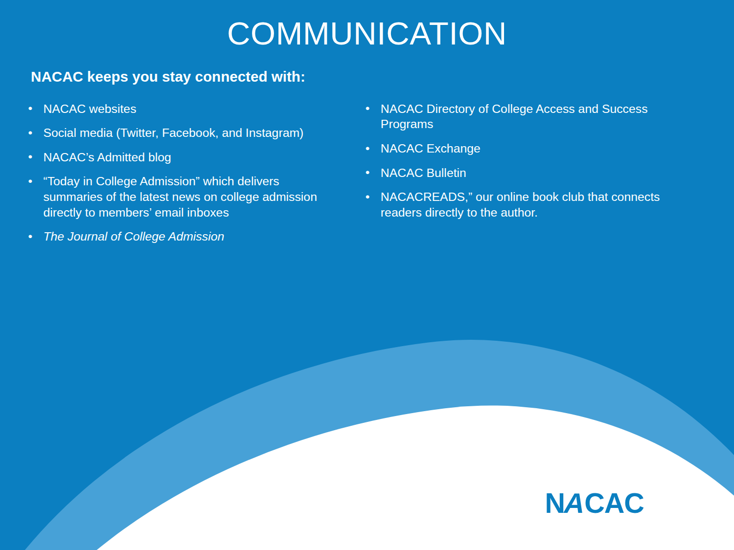COMMUNICATION
NACAC keeps you stay connected with:
NACAC websites
Social media (Twitter, Facebook, and Instagram)
NACAC’s Admitted blog
“Today in College Admission” which delivers summaries of the latest news on college admission directly to members’ email inboxes
The Journal of College Admission
NACAC Directory of College Access and Success Programs
NACAC Exchange
NACAC Bulletin
NACACREADS,” our online book club that connects readers directly to the author.
NACAC